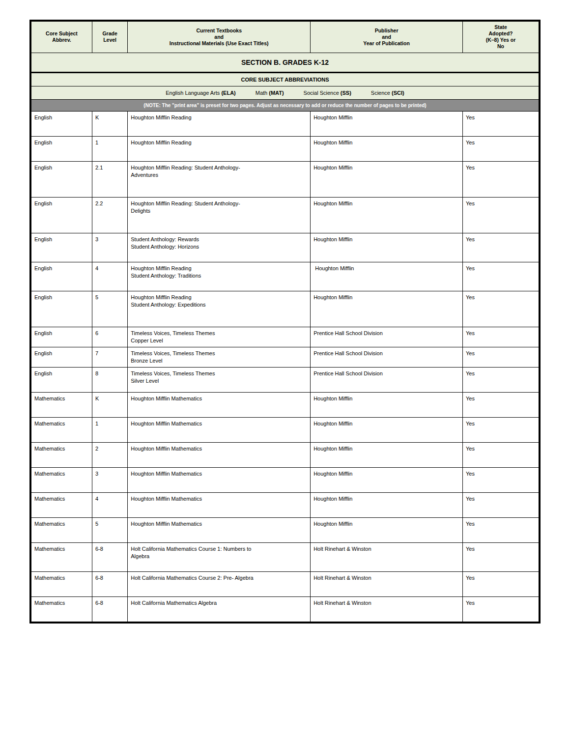| SECTION B. GRADES K-12 |
| CORE SUBJECT ABBREVIATIONS |
| English Language Arts (ELA) Math (MAT) Social Science (SS) Science (SCI) |
| (NOTE: The "print area" is preset for two pages. Adjust as necessary to add or reduce the number of pages to be printed) |
| Core Subject Abbrev. | Grade Level | Current Textbooks and Instructional Materials (Use Exact Titles) | Publisher and Year of Publication | State Adopted? (K–8) Yes or No |
| English | K | Houghton Mifflin Reading | Houghton Mifflin | Yes |
| English | 1 | Houghton Mifflin Reading | Houghton Mifflin | Yes |
| English | 2.1 | Houghton Mifflin Reading: Student Anthology- Adventures | Houghton Mifflin | Yes |
| English | 2.2 | Houghton Mifflin Reading: Student Anthology- Delights | Houghton Mifflin | Yes |
| English | 3 | Student Anthology: Rewards Student Anthology: Horizons | Houghton Mifflin | Yes |
| English | 4 | Houghton Mifflin Reading Student Anthology: Traditions | Houghton Mifflin | Yes |
| English | 5 | Houghton Mifflin Reading Student Anthology: Expeditions | Houghton Mifflin | Yes |
| English | 6 | Timeless Voices, Timeless Themes Copper Level | Prentice Hall School Division | Yes |
| English | 7 | Timeless Voices, Timeless Themes Bronze Level | Prentice Hall School Division | Yes |
| English | 8 | Timeless Voices, Timeless Themes Silver Level | Prentice Hall School Division | Yes |
| Mathematics | K | Houghton Mifflin Mathematics | Houghton Mifflin | Yes |
| Mathematics | 1 | Houghton Mifflin Mathematics | Houghton Mifflin | Yes |
| Mathematics | 2 | Houghton Mifflin Mathematics | Houghton Mifflin | Yes |
| Mathematics | 3 | Houghton Mifflin Mathematics | Houghton Mifflin | Yes |
| Mathematics | 4 | Houghton Mifflin Mathematics | Houghton Mifflin | Yes |
| Mathematics | 5 | Houghton Mifflin Mathematics | Houghton Mifflin | Yes |
| Mathematics | 6-8 | Holt California Mathematics Course 1: Numbers to Algebra | Holt Rinehart & Winston | Yes |
| Mathematics | 6-8 | Holt California Mathematics Course 2: Pre- Algebra | Holt Rinehart & Winston | Yes |
| Mathematics | 6-8 | Holt California Mathematics Algebra | Holt Rinehart & Winston | Yes |